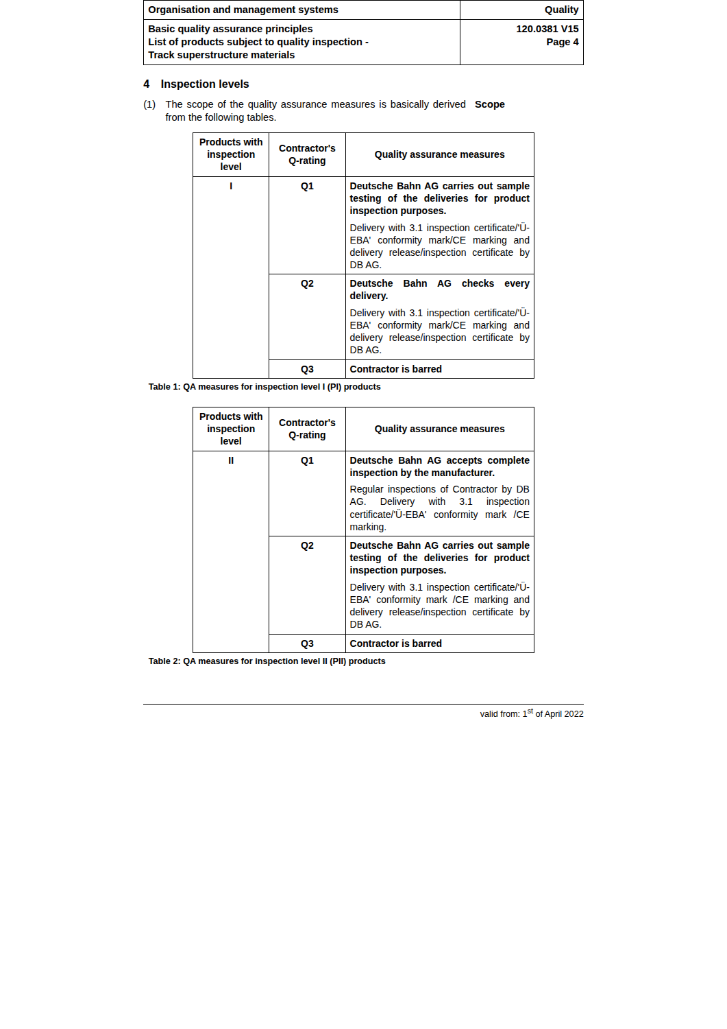| Organisation and management systems | Quality |
| Basic quality assurance principles List of products subject to quality inspection - Track superstructure materials | 120.0381 V15 Page 4 |
4 Inspection levels
(1)
The scope of the quality assurance measures is basically derived from the following tables.
Scope
| Products with inspection level | Contractor's Q-rating | Quality assurance measures |
| --- | --- | --- |
| I | Q1 | Deutsche Bahn AG carries out sample testing of the deliveries for product inspection purposes. Delivery with 3.1 inspection certificate/'Ü-EBA' conformity mark/CE marking and delivery release/inspection certificate by DB AG. |
| Q2 | Deutsche Bahn AG checks every delivery. Delivery with 3.1 inspection certificate/'Ü-EBA' conformity mark/CE marking and delivery release/inspection certificate by DB AG. |
| Q3 | Contractor is barred |
Table 1: QA measures for inspection level I (PI) products
| Products with inspection level | Contractor's Q-rating | Quality assurance measures |
| --- | --- | --- |
| II | Q1 | Deutsche Bahn AG accepts complete inspection by the manufacturer. Regular inspections of Contractor by DB AG. Delivery with 3.1 inspection certificate/'Ü-EBA' conformity mark /CE marking. |
| Q2 | Deutsche Bahn AG carries out sample testing of the deliveries for product inspection purposes. Delivery with 3.1 inspection certificate/'Ü-EBA' conformity mark /CE marking and delivery release/inspection certificate by DB AG. |
| Q3 | Contractor is barred |
Table 2: QA measures for inspection level II (PII) products
valid from: 1st of April 2022